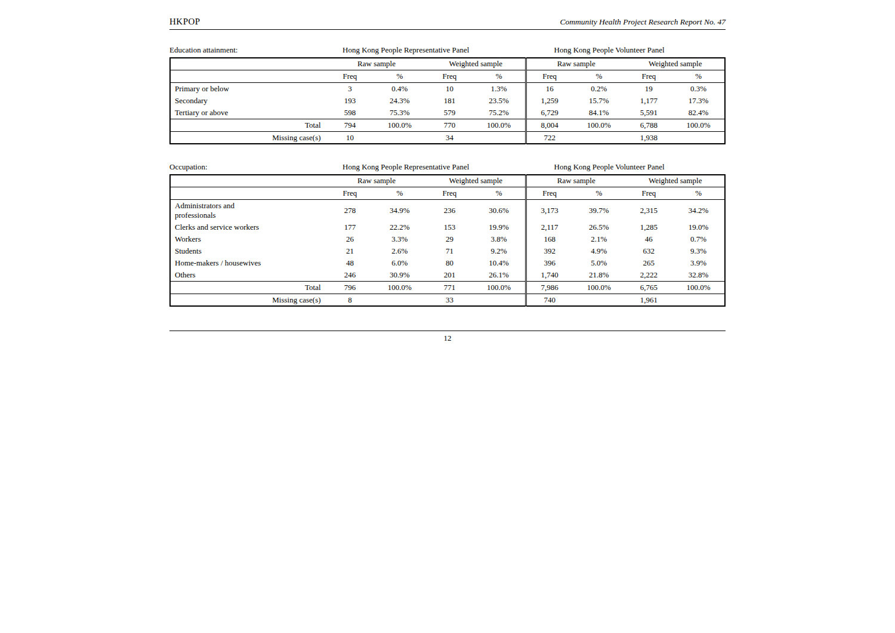HKPOP
Community Health Project Research Report No. 47
Education attainment:
Hong Kong People Representative Panel
Hong Kong People Volunteer Panel
| | Raw sample | Weighted sample | Raw sample | Weighted sample |
| | Freq | % | Freq | % | Freq | % | Freq | % |
| Primary or below | 3 | 0.4% | 10 | 1.3% | 16 | 0.2% | 19 | 0.3% |
| Secondary | 193 | 24.3% | 181 | 23.5% | 1,259 | 15.7% | 1,177 | 17.3% |
| Tertiary or above | 598 | 75.3% | 579 | 75.2% | 6,729 | 84.1% | 5,591 | 82.4% |
| Total | 794 | 100.0% | 770 | 100.0% | 8,004 | 100.0% | 6,788 | 100.0% |
| Missing case(s) | 10 | | 34 | | 722 | | 1,938 | |
Occupation:
Hong Kong People Representative Panel
Hong Kong People Volunteer Panel
| | Raw sample | Weighted sample | Raw sample | Weighted sample |
| | Freq | % | Freq | % | Freq | % | Freq | % |
| Administrators and professionals | 278 | 34.9% | 236 | 30.6% | 3,173 | 39.7% | 2,315 | 34.2% |
| Clerks and service workers | 177 | 22.2% | 153 | 19.9% | 2,117 | 26.5% | 1,285 | 19.0% |
| Workers | 26 | 3.3% | 29 | 3.8% | 168 | 2.1% | 46 | 0.7% |
| Students | 21 | 2.6% | 71 | 9.2% | 392 | 4.9% | 632 | 9.3% |
| Home-makers / housewives | 48 | 6.0% | 80 | 10.4% | 396 | 5.0% | 265 | 3.9% |
| Others | 246 | 30.9% | 201 | 26.1% | 1,740 | 21.8% | 2,222 | 32.8% |
| Total | 796 | 100.0% | 771 | 100.0% | 7,986 | 100.0% | 6,765 | 100.0% |
| Missing case(s) | 8 | | 33 | | 740 | | 1,961 | |
12